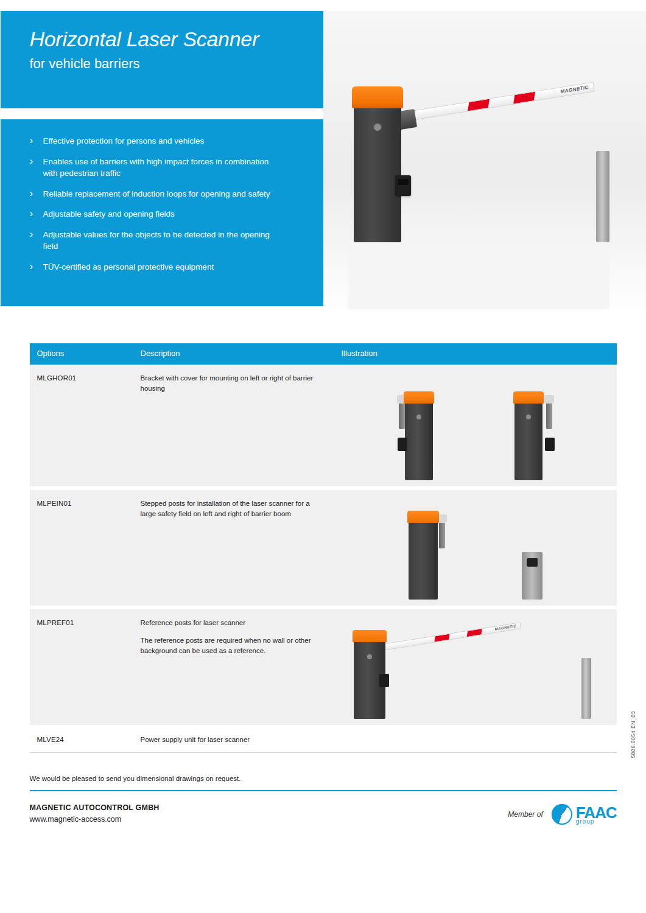Horizontal Laser Scanner
for vehicle barriers
Effective protection for persons and vehicles
Enables use of barriers with high impact forces in combination with pedestrian traffic
Reliable replacement of induction loops for opening and safety
Adjustable safety and opening fields
Adjustable values for the objects to be detected in the opening field
TÜV-certified as personal protective equipment
MAGNETIC
| Options | Description | Illustration |
| --- | --- | --- |
| MLGHOR01 | Bracket with cover for mounting on left or right of barrier housing | |
| MLPEIN01 | Stepped posts for installation of the laser scanner for a large safety field on left and right of barrier boom | |
| MLPREF01 | Reference posts for laser scanner The reference posts are required when no wall or other background can be used as a reference. | MAGNETIC |
| MLVE24 | Power supply unit for laser scanner | |
5806.0054 EN_03
We would be pleased to send you dimensional drawings on request.
MAGNETIC AUTOCONTROL GMBH
www.magnetic-access.com
Member of FAAC group